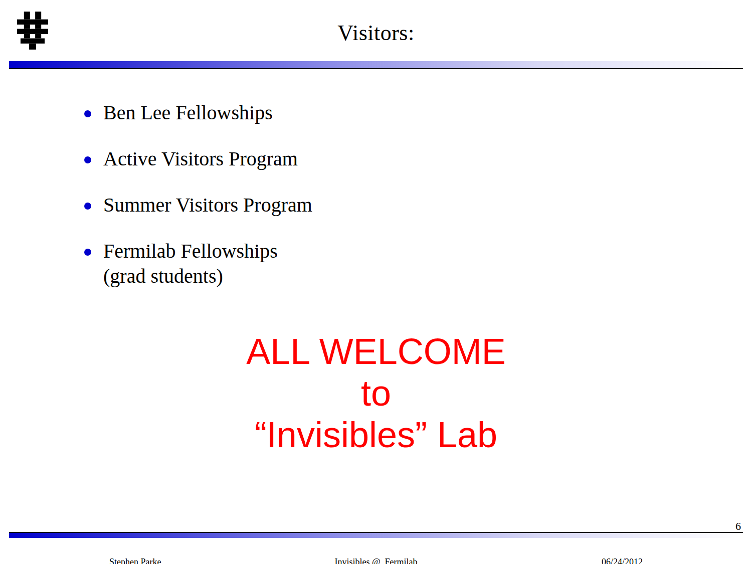Visitors:
Ben Lee Fellowships
Active Visitors Program
Summer Visitors Program
Fermilab Fellowships(grad students)
ALL WELCOME to “Invisibles” Lab
6
Stephen Parke Invisibles @ Fermilab 06/24/2012